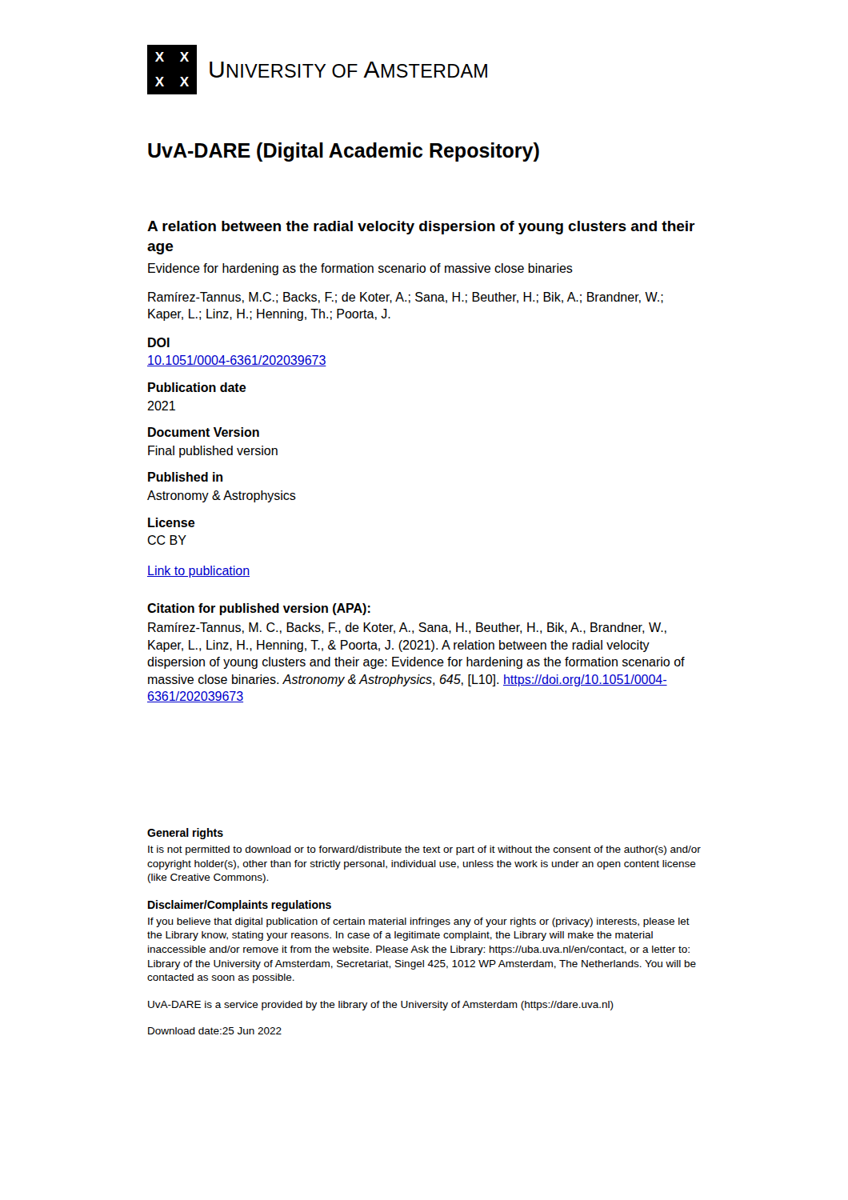XXXX
UNIVERSITY OF AMSTERDAM
UvA-DARE (Digital Academic Repository)
A relation between the radial velocity dispersion of young clusters and their age
Evidence for hardening as the formation scenario of massive close binaries
Ramírez-Tannus, M.C.; Backs, F.; de Koter, A.; Sana, H.; Beuther, H.; Bik, A.; Brandner, W.; Kaper, L.; Linz, H.; Henning, Th.; Poorta, J.
DOI 10.1051/0004-6361/202039673
Publication date 2021
Document Version Final published version
Published in Astronomy & Astrophysics
License CC BY
Link to publication
Citation for published version (APA):
Ramírez-Tannus, M. C., Backs, F., de Koter, A., Sana, H., Beuther, H., Bik, A., Brandner, W., Kaper, L., Linz, H., Henning, T., & Poorta, J. (2021). A relation between the radial velocity dispersion of young clusters and their age: Evidence for hardening as the formation scenario of massive close binaries. Astronomy & Astrophysics, 645, [L10]. https://doi.org/10.1051/0004-6361/202039673
General rights
It is not permitted to download or to forward/distribute the text or part of it without the consent of the author(s) and/or copyright holder(s), other than for strictly personal, individual use, unless the work is under an open content license (like Creative Commons).
Disclaimer/Complaints regulations
If you believe that digital publication of certain material infringes any of your rights or (privacy) interests, please let the Library know, stating your reasons. In case of a legitimate complaint, the Library will make the material inaccessible and/or remove it from the website. Please Ask the Library: https://uba.uva.nl/en/contact, or a letter to: Library of the University of Amsterdam, Secretariat, Singel 425, 1012 WP Amsterdam, The Netherlands. You will be contacted as soon as possible.
UvA-DARE is a service provided by the library of the University of Amsterdam (https://dare.uva.nl)
Download date:25 Jun 2022